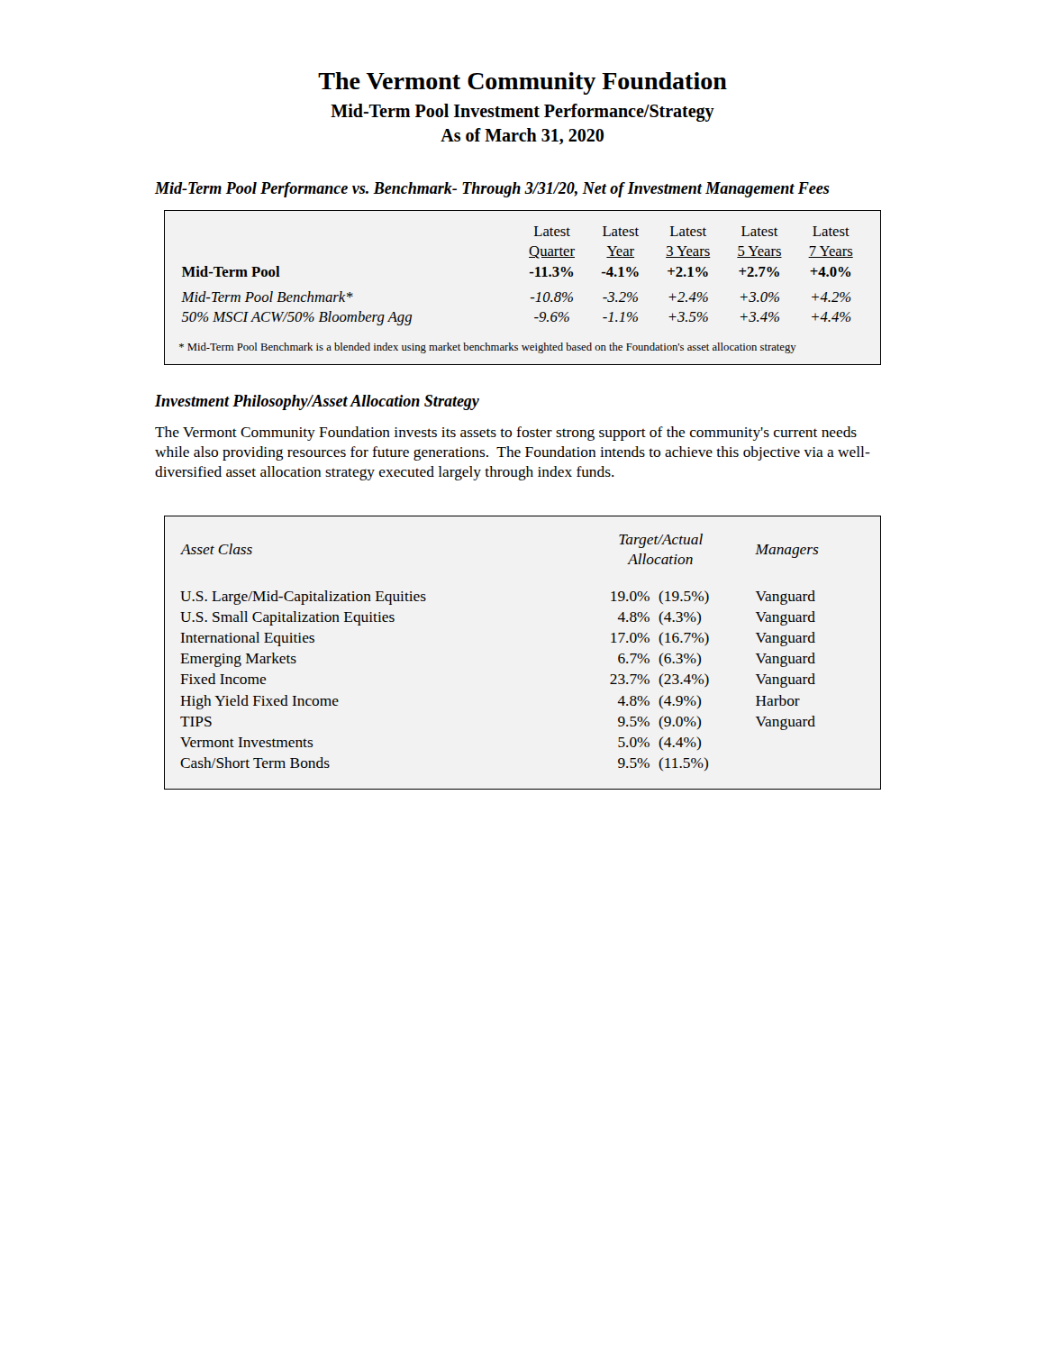The Vermont Community Foundation
Mid-Term Pool Investment Performance/Strategy
As of March 31, 2020
Mid-Term Pool Performance vs. Benchmark- Through 3/31/20, Net of Investment Management Fees
| | Latest | Latest | Latest | Latest | Latest |
| --- | --- | --- | --- | --- | --- |
| | Quarter | Year | 3 Years | 5 Years | 7 Years |
| Mid-Term Pool | -11.3% | -4.1% | +2.1% | +2.7% | +4.0% |
| Mid-Term Pool Benchmark* | -10.8% | -3.2% | +2.4% | +3.0% | +4.2% |
| 50% MSCI ACW/50% Bloomberg Agg | -9.6% | -1.1% | +3.5% | +3.4% | +4.4% |
* Mid-Term Pool Benchmark is a blended index using market benchmarks weighted based on the Foundation's asset allocation strategy
Investment Philosophy/Asset Allocation Strategy
The Vermont Community Foundation invests its assets to foster strong support of the community's current needs while also providing resources for future generations. The Foundation intends to achieve this objective via a well-diversified asset allocation strategy executed largely through index funds.
| Asset Class | Target/Actual Allocation | Managers |
| --- | --- | --- |
| U.S. Large/Mid-Capitalization Equities | 19.0% | (19.5%) | Vanguard |
| U.S. Small Capitalization Equities | 4.8% | (4.3%) | Vanguard |
| International Equities | 17.0% | (16.7%) | Vanguard |
| Emerging Markets | 6.7% | (6.3%) | Vanguard |
| Fixed Income | 23.7% | (23.4%) | Vanguard |
| High Yield Fixed Income | 4.8% | (4.9%) | Harbor |
| TIPS | 9.5% | (9.0%) | Vanguard |
| Vermont Investments | 5.0% | (4.4%) | |
| Cash/Short Term Bonds | 9.5% | (11.5%) | |